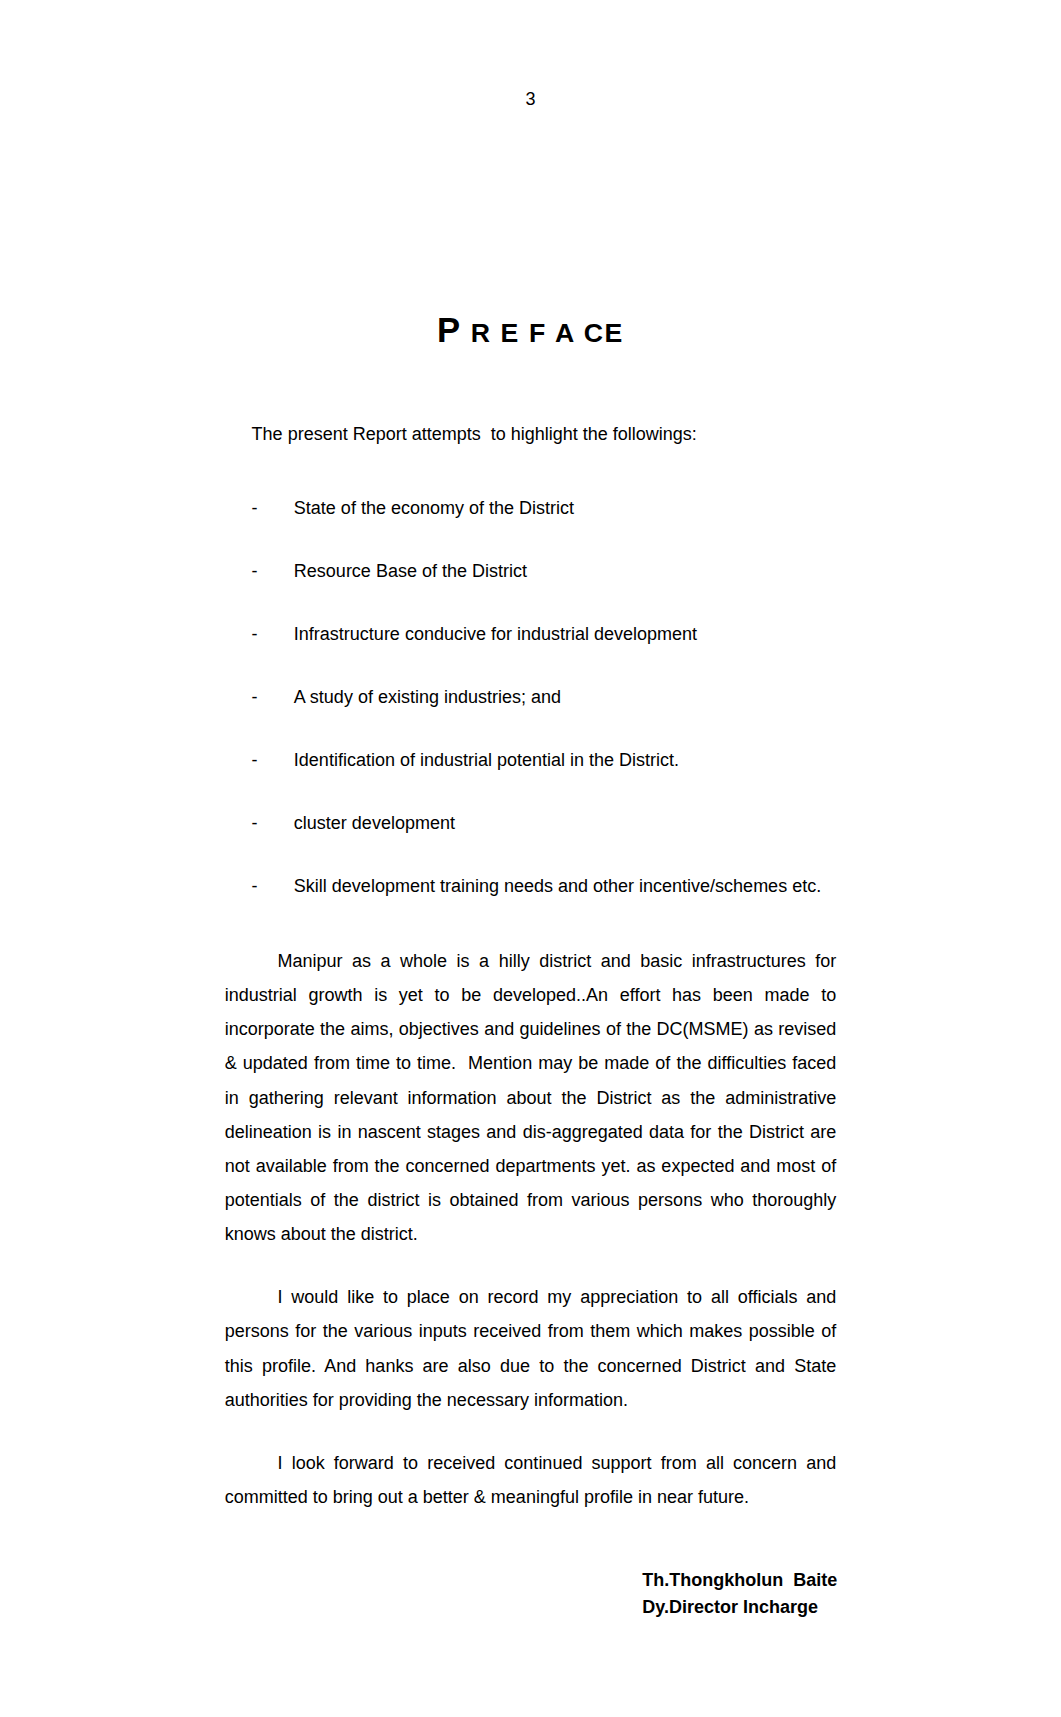3
P R E F A CE
The present Report attempts to highlight the followings:
-State of the economy of the District
-Resource Base of the District
-Infrastructure conducive for industrial development
-A study of existing industries; and
-Identification of industrial potential in the District.
-cluster development
-Skill development training needs and other incentive/schemes etc.
Manipur as a whole is a hilly district and basic infrastructures for industrial growth is yet to be developed..An effort has been made to incorporate the aims, objectives and guidelines of the DC(MSME) as revised & updated from time to time. Mention may be made of the difficulties faced in gathering relevant information about the District as the administrative delineation is in nascent stages and dis-aggregated data for the District are not available from the concerned departments yet. as expected and most of potentials of the district is obtained from various persons who thoroughly knows about the district.
I would like to place on record my appreciation to all officials and persons for the various inputs received from them which makes possible of this profile. And hanks are also due to the concerned District and State authorities for providing the necessary information.
I look forward to received continued support from all concern and committed to bring out a better & meaningful profile in near future.
Th.Thongkholun Baite
Dy.Director Incharge